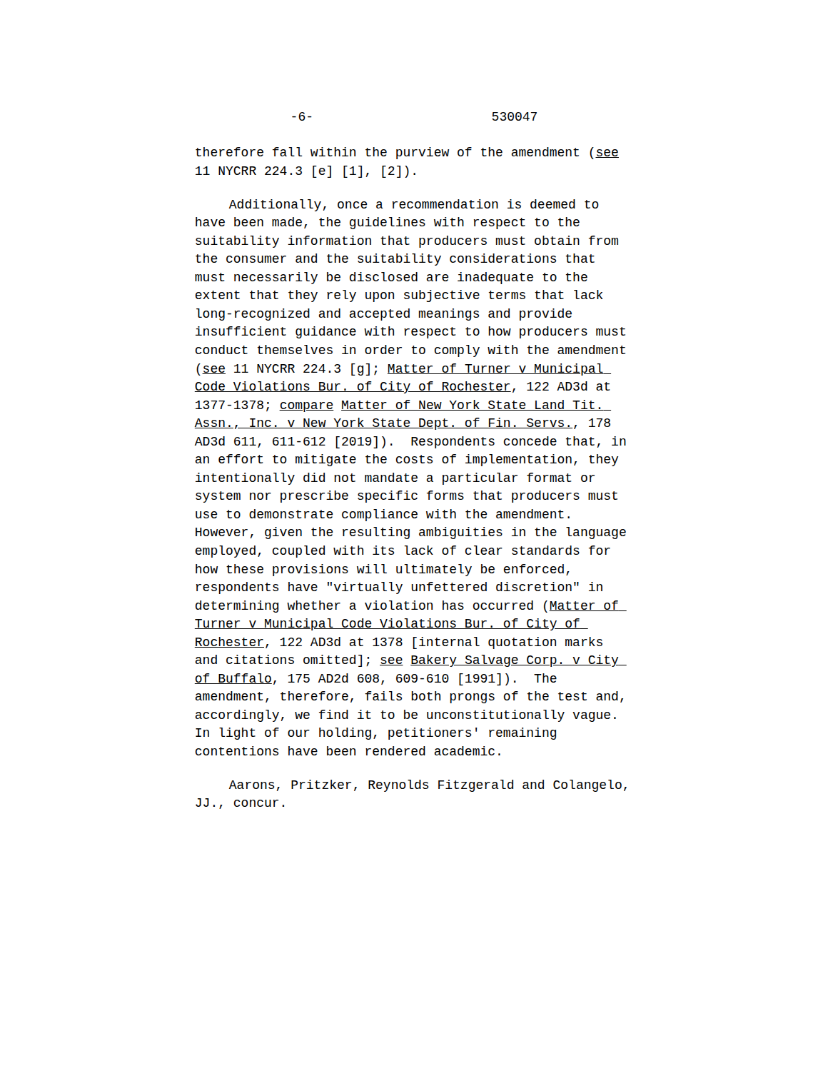-6-530047
therefore fall within the purview of the amendment (see 11 NYCRR 224.3 [e] [1], [2]).
Additionally, once a recommendation is deemed to have been made, the guidelines with respect to the suitability information that producers must obtain from the consumer and the suitability considerations that must necessarily be disclosed are inadequate to the extent that they rely upon subjective terms that lack long-recognized and accepted meanings and provide insufficient guidance with respect to how producers must conduct themselves in order to comply with the amendment (see 11 NYCRR 224.3 [g]; Matter of Turner v Municipal Code Violations Bur. of City of Rochester, 122 AD3d at 1377-1378; compare Matter of New York State Land Tit. Assn., Inc. v New York State Dept. of Fin. Servs., 178 AD3d 611, 611-612 [2019]). Respondents concede that, in an effort to mitigate the costs of implementation, they intentionally did not mandate a particular format or system nor prescribe specific forms that producers must use to demonstrate compliance with the amendment. However, given the resulting ambiguities in the language employed, coupled with its lack of clear standards for how these provisions will ultimately be enforced, respondents have "virtually unfettered discretion" in determining whether a violation has occurred (Matter of Turner v Municipal Code Violations Bur. of City of Rochester, 122 AD3d at 1378 [internal quotation marks and citations omitted]; see Bakery Salvage Corp. v City of Buffalo, 175 AD2d 608, 609-610 [1991]). The amendment, therefore, fails both prongs of the test and, accordingly, we find it to be unconstitutionally vague. In light of our holding, petitioners' remaining contentions have been rendered academic.
Aarons, Pritzker, Reynolds Fitzgerald and Colangelo, JJ., concur.